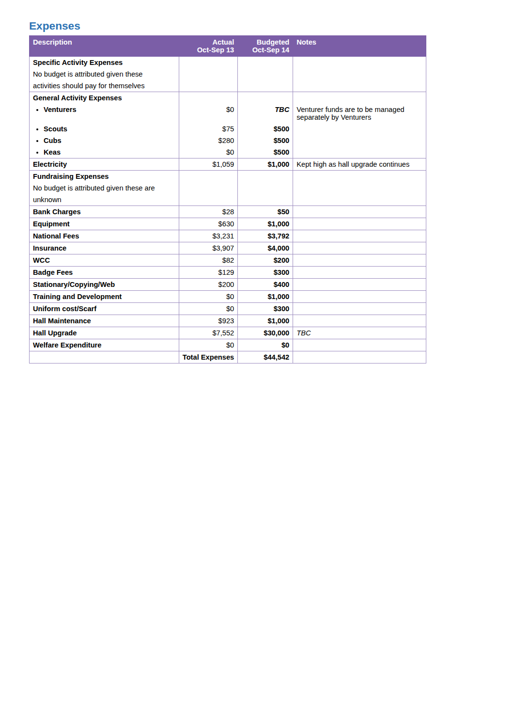Expenses
| Description | Actual Oct-Sep 13 | Budgeted Oct-Sep 14 | Notes |
| --- | --- | --- | --- |
| Specific Activity Expenses | | | |
| No budget is attributed given these | | | |
| activities should pay for themselves | | | |
| General Activity Expenses | | | |
| Venturers | $0 | TBC | Venturer funds are to be managed separately by Venturers |
| Scouts | $75 | $500 | |
| Cubs | $280 | $500 | |
| Keas | $0 | $500 | |
| Electricity | $1,059 | $1,000 | Kept high as hall upgrade continues |
| Fundraising Expenses | | | |
| No budget is attributed given these are | | | |
| unknown | | | |
| Bank Charges | $28 | $50 | |
| Equipment | $630 | $1,000 | |
| National Fees | $3,231 | $3,792 | |
| Insurance | $3,907 | $4,000 | |
| WCC | $82 | $200 | |
| Badge Fees | $129 | $300 | |
| Stationary/Copying/Web | $200 | $400 | |
| Training and Development | $0 | $1,000 | |
| Uniform cost/Scarf | $0 | $300 | |
| Hall Maintenance | $923 | $1,000 | |
| Hall Upgrade | $7,552 | $30,000 | TBC |
| Welfare Expenditure | $0 | $0 | |
| | Total Expenses | $44,542 | |